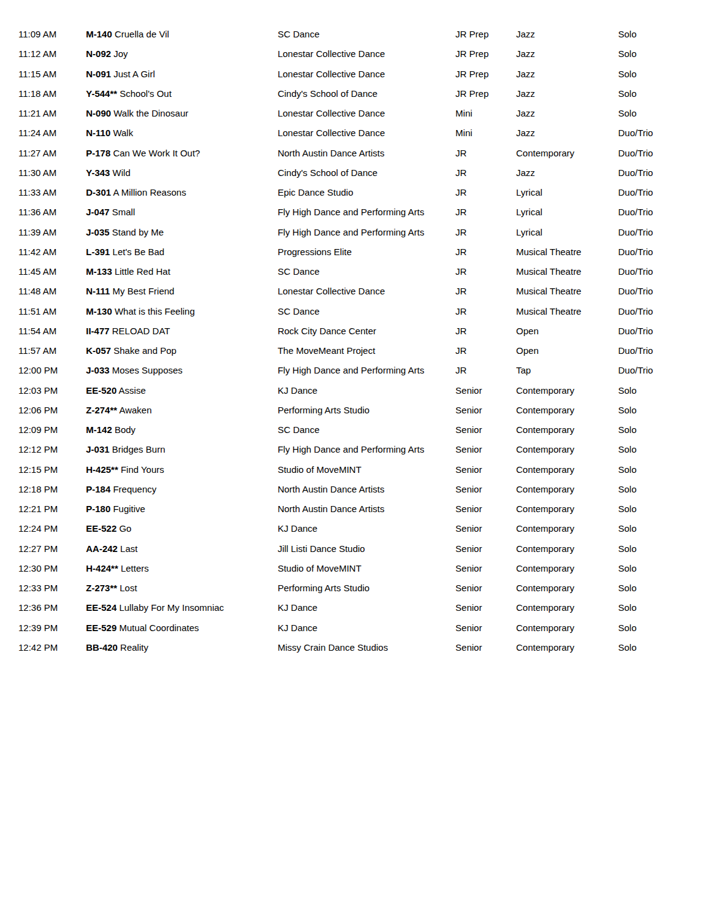| 11:09 AM | M-140 Cruella de Vil | SC Dance | JR Prep | Jazz | Solo |
| 11:12 AM | N-092 Joy | Lonestar Collective Dance | JR Prep | Jazz | Solo |
| 11:15 AM | N-091 Just A Girl | Lonestar Collective Dance | JR Prep | Jazz | Solo |
| 11:18 AM | Y-544** School's Out | Cindy's School of Dance | JR Prep | Jazz | Solo |
| 11:21 AM | N-090 Walk the Dinosaur | Lonestar Collective Dance | Mini | Jazz | Solo |
| 11:24 AM | N-110 Walk | Lonestar Collective Dance | Mini | Jazz | Duo/Trio |
| 11:27 AM | P-178 Can We Work It Out? | North Austin Dance Artists | JR | Contemporary | Duo/Trio |
| 11:30 AM | Y-343 Wild | Cindy's School of Dance | JR | Jazz | Duo/Trio |
| 11:33 AM | D-301 A Million Reasons | Epic Dance Studio | JR | Lyrical | Duo/Trio |
| 11:36 AM | J-047 Small | Fly High Dance and Performing Arts | JR | Lyrical | Duo/Trio |
| 11:39 AM | J-035 Stand by Me | Fly High Dance and Performing Arts | JR | Lyrical | Duo/Trio |
| 11:42 AM | L-391 Let's Be Bad | Progressions Elite | JR | Musical Theatre | Duo/Trio |
| 11:45 AM | M-133 Little Red Hat | SC Dance | JR | Musical Theatre | Duo/Trio |
| 11:48 AM | N-111 My Best Friend | Lonestar Collective Dance | JR | Musical Theatre | Duo/Trio |
| 11:51 AM | M-130 What is this Feeling | SC Dance | JR | Musical Theatre | Duo/Trio |
| 11:54 AM | II-477 RELOAD DAT | Rock City Dance Center | JR | Open | Duo/Trio |
| 11:57 AM | K-057 Shake and Pop | The MoveMeant Project | JR | Open | Duo/Trio |
| 12:00 PM | J-033 Moses Supposes | Fly High Dance and Performing Arts | JR | Tap | Duo/Trio |
| 12:03 PM | EE-520 Assise | KJ Dance | Senior | Contemporary | Solo |
| 12:06 PM | Z-274** Awaken | Performing Arts Studio | Senior | Contemporary | Solo |
| 12:09 PM | M-142 Body | SC Dance | Senior | Contemporary | Solo |
| 12:12 PM | J-031 Bridges Burn | Fly High Dance and Performing Arts | Senior | Contemporary | Solo |
| 12:15 PM | H-425** Find Yours | Studio of MoveMINT | Senior | Contemporary | Solo |
| 12:18 PM | P-184 Frequency | North Austin Dance Artists | Senior | Contemporary | Solo |
| 12:21 PM | P-180 Fugitive | North Austin Dance Artists | Senior | Contemporary | Solo |
| 12:24 PM | EE-522 Go | KJ Dance | Senior | Contemporary | Solo |
| 12:27 PM | AA-242 Last | Jill Listi Dance Studio | Senior | Contemporary | Solo |
| 12:30 PM | H-424** Letters | Studio of MoveMINT | Senior | Contemporary | Solo |
| 12:33 PM | Z-273** Lost | Performing Arts Studio | Senior | Contemporary | Solo |
| 12:36 PM | EE-524 Lullaby For My Insomniac | KJ Dance | Senior | Contemporary | Solo |
| 12:39 PM | EE-529 Mutual Coordinates | KJ Dance | Senior | Contemporary | Solo |
| 12:42 PM | BB-420 Reality | Missy Crain Dance Studios | Senior | Contemporary | Solo |